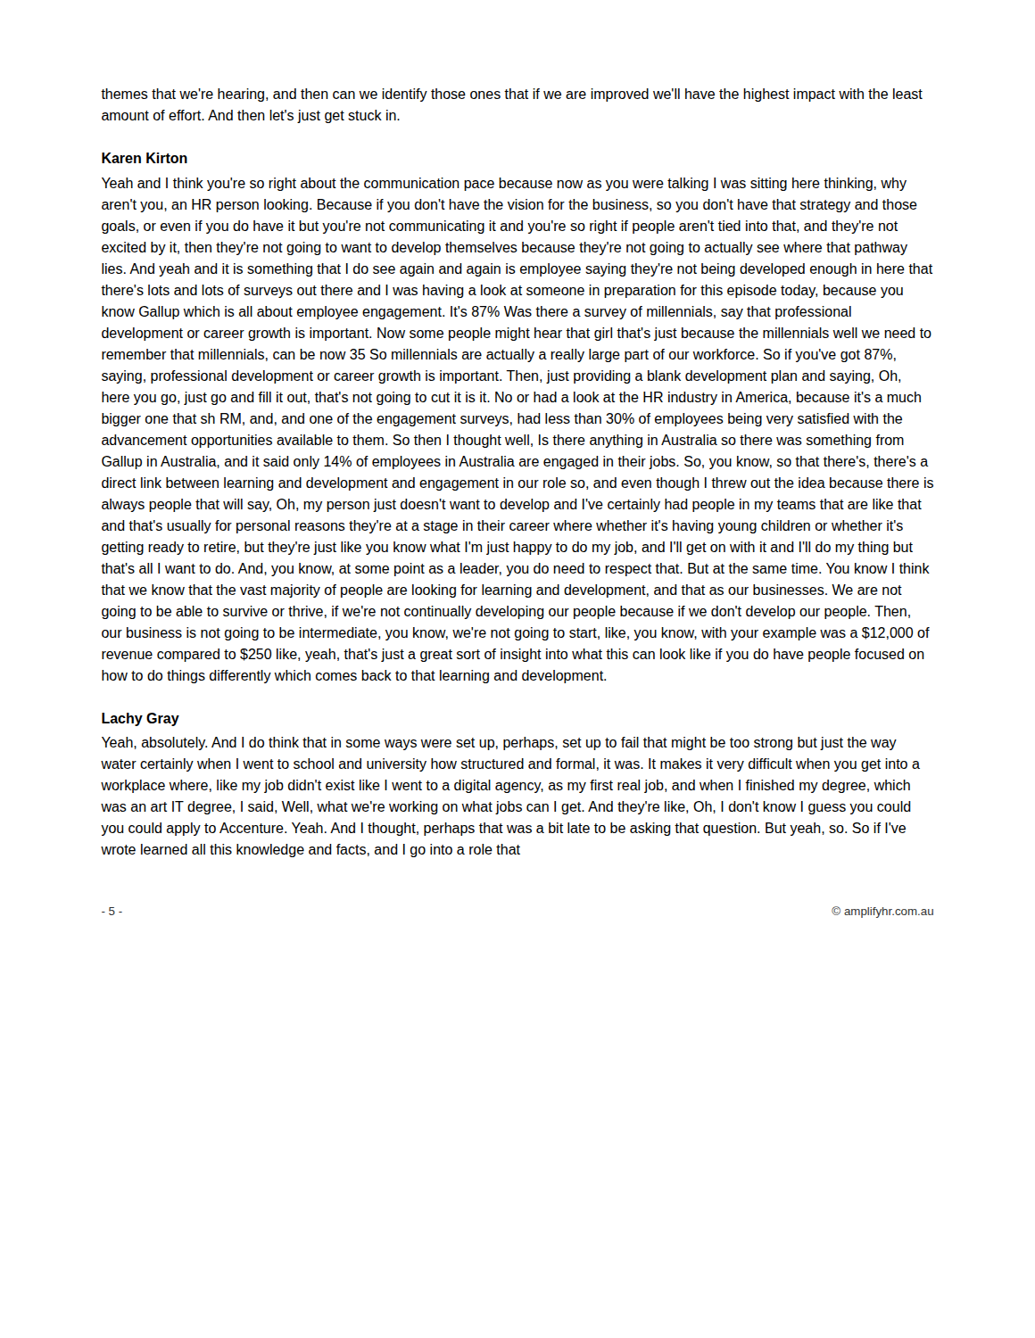themes that we're hearing, and then can we identify those ones that if we are improved we'll have the highest impact with the least amount of effort. And then let's just get stuck in.
Karen Kirton
Yeah and I think you're so right about the communication pace because now as you were talking I was sitting here thinking, why aren't you, an HR person looking. Because if you don't have the vision for the business, so you don't have that strategy and those goals, or even if you do have it but you're not communicating it and you're so right if people aren't tied into that, and they're not excited by it, then they're not going to want to develop themselves because they're not going to actually see where that pathway lies. And yeah and it is something that I do see again and again is employee saying they're not being developed enough in here that there's lots and lots of surveys out there and I was having a look at someone in preparation for this episode today, because you know Gallup which is all about employee engagement. It's 87% Was there a survey of millennials, say that professional development or career growth is important. Now some people might hear that girl that's just because the millennials well we need to remember that millennials, can be now 35 So millennials are actually a really large part of our workforce. So if you've got 87%, saying, professional development or career growth is important. Then, just providing a blank development plan and saying, Oh, here you go, just go and fill it out, that's not going to cut it is it. No or had a look at the HR industry in America, because it's a much bigger one that sh RM, and, and one of the engagement surveys, had less than 30% of employees being very satisfied with the advancement opportunities available to them. So then I thought well, Is there anything in Australia so there was something from Gallup in Australia, and it said only 14% of employees in Australia are engaged in their jobs. So, you know, so that there's, there's a direct link between learning and development and engagement in our role so, and even though I threw out the idea because there is always people that will say, Oh, my person just doesn't want to develop and I've certainly had people in my teams that are like that and that's usually for personal reasons they're at a stage in their career where whether it's having young children or whether it's getting ready to retire, but they're just like you know what I'm just happy to do my job, and I'll get on with it and I'll do my thing but that's all I want to do. And, you know, at some point as a leader, you do need to respect that. But at the same time. You know I think that we know that the vast majority of people are looking for learning and development, and that as our businesses. We are not going to be able to survive or thrive, if we're not continually developing our people because if we don't develop our people. Then, our business is not going to be intermediate, you know, we're not going to start, like, you know, with your example was a $12,000 of revenue compared to $250 like, yeah, that's just a great sort of insight into what this can look like if you do have people focused on how to do things differently which comes back to that learning and development.
Lachy Gray
Yeah, absolutely. And I do think that in some ways were set up, perhaps, set up to fail that might be too strong but just the way water certainly when I went to school and university how structured and formal, it was. It makes it very difficult when you get into a workplace where, like my job didn't exist like I went to a digital agency, as my first real job, and when I finished my degree, which was an art IT degree, I said, Well, what we're working on what jobs can I get. And they're like, Oh, I don't know I guess you could you could apply to Accenture. Yeah. And I thought, perhaps that was a bit late to be asking that question. But yeah, so. So if I've wrote learned all this knowledge and facts, and I go into a role that
- 5 - © amplifyhr.com.au